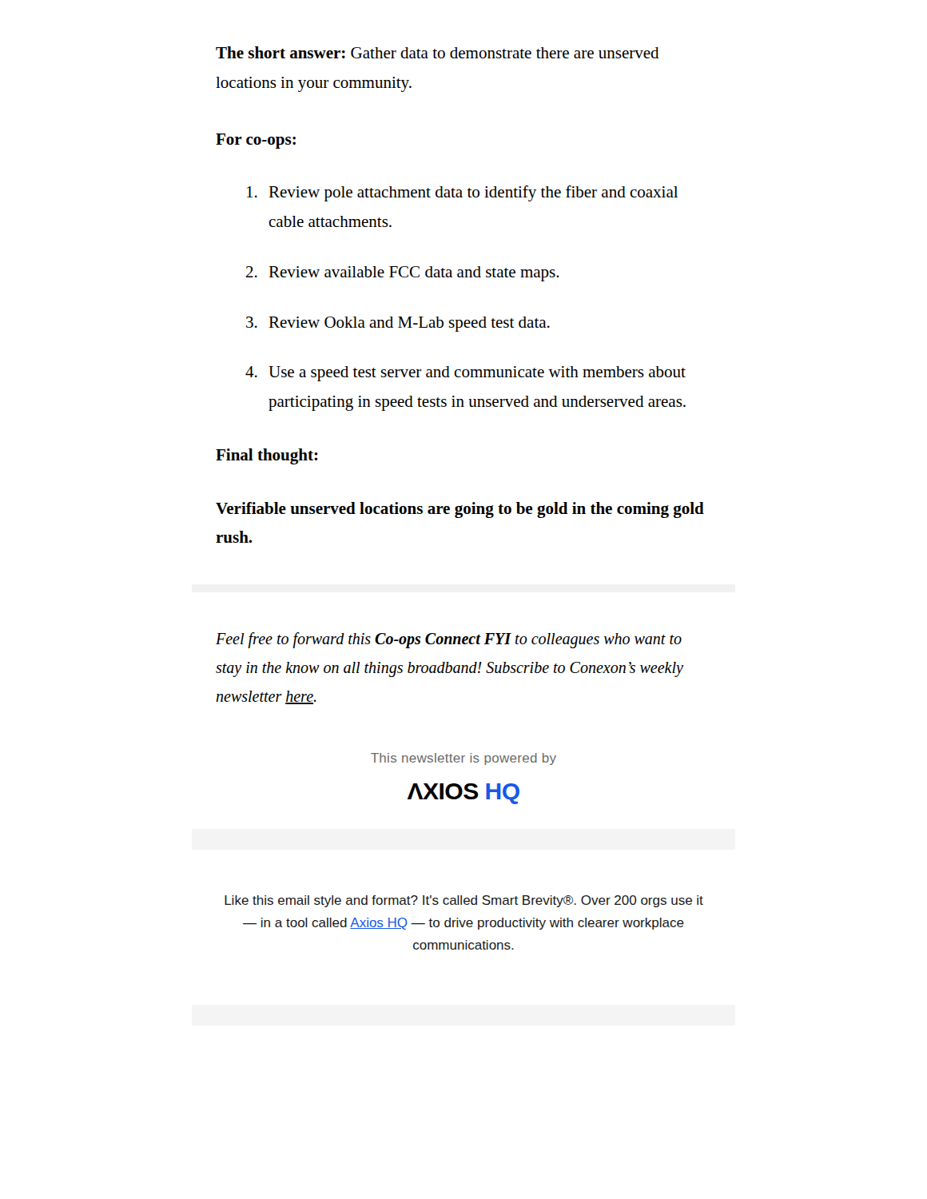The short answer: Gather data to demonstrate there are unserved locations in your community.
For co-ops:
Review pole attachment data to identify the fiber and coaxial cable attachments.
Review available FCC data and state maps.
Review Ookla and M-Lab speed test data.
Use a speed test server and communicate with members about participating in speed tests in unserved and underserved areas.
Final thought:
Verifiable unserved locations are going to be gold in the coming gold rush.
Feel free to forward this Co-ops Connect FYI to colleagues who want to stay in the know on all things broadband! Subscribe to Conexon’s weekly newsletter here.
This newsletter is powered by
ΛXIOS HQ
Like this email style and format? It's called Smart Brevity®. Over 200 orgs use it — in a tool called Axios HQ — to drive productivity with clearer workplace communications.